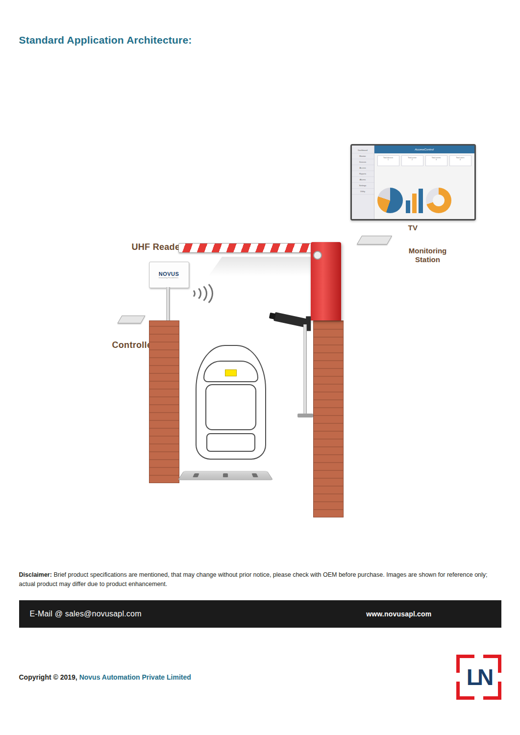Standard Application Architecture:
Dashboard
Monitor
Devices
Access
Reports
Alarms
Settings
Utility
AccessControl
Total devices
1
Total active
2
Total events
3
Total users
4
TV
Monitoring
Station
UHF Reader
NOVUSInnovating Possibilities
Controller
Disclaimer: Brief product specifications are mentioned, that may change without prior notice, please check with OEM before purchase. Images are shown for reference only; actual product may differ due to product enhancement.
E-Mail @ sales@novusapl.com
www.novusapl.com
Copyright © 2019, Novus Automation Private Limited
LN